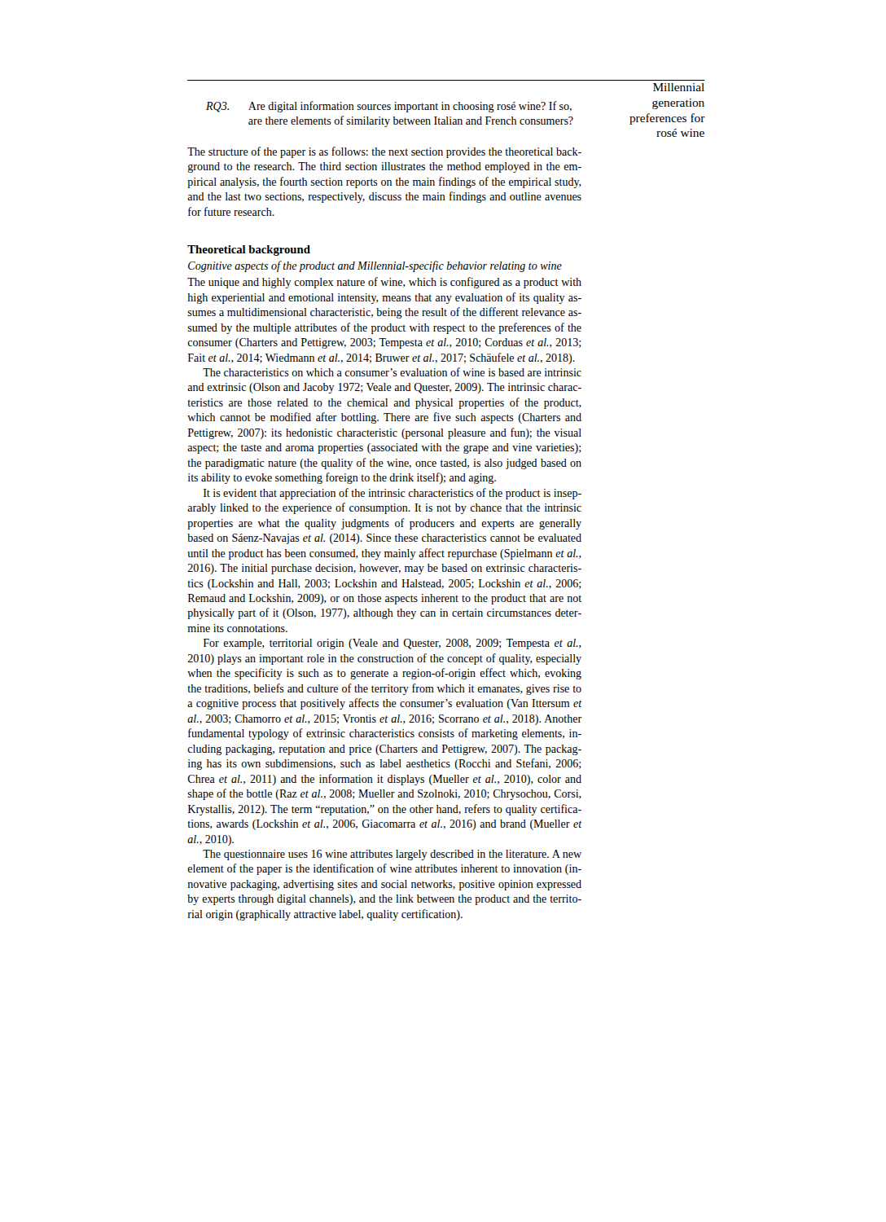Millennial
generation
preferences for
rosé wine
RQ3.
Are digital information sources important in choosing rosé wine? If so, are there elements of similarity between Italian and French consumers?
The structure of the paper is as follows: the next section provides the theoretical background to the research. The third section illustrates the method employed in the empirical analysis, the fourth section reports on the main findings of the empirical study, and the last two sections, respectively, discuss the main findings and outline avenues for future research.
Theoretical background
Cognitive aspects of the product and Millennial-specific behavior relating to wine
The unique and highly complex nature of wine, which is configured as a product with high experiential and emotional intensity, means that any evaluation of its quality assumes a multidimensional characteristic, being the result of the different relevance assumed by the multiple attributes of the product with respect to the preferences of the consumer (Charters and Pettigrew, 2003; Tempesta et al., 2010; Corduas et al., 2013; Fait et al., 2014; Wiedmann et al., 2014; Bruwer et al., 2017; Schäufele et al., 2018).
The characteristics on which a consumer’s evaluation of wine is based are intrinsic and extrinsic (Olson and Jacoby 1972; Veale and Quester, 2009). The intrinsic characteristics are those related to the chemical and physical properties of the product, which cannot be modified after bottling. There are five such aspects (Charters and Pettigrew, 2007): its hedonistic characteristic (personal pleasure and fun); the visual aspect; the taste and aroma properties (associated with the grape and vine varieties); the paradigmatic nature (the quality of the wine, once tasted, is also judged based on its ability to evoke something foreign to the drink itself); and aging.
It is evident that appreciation of the intrinsic characteristics of the product is inseparably linked to the experience of consumption. It is not by chance that the intrinsic properties are what the quality judgments of producers and experts are generally based on Sáenz-Navajas et al. (2014). Since these characteristics cannot be evaluated until the product has been consumed, they mainly affect repurchase (Spielmann et al., 2016). The initial purchase decision, however, may be based on extrinsic characteristics (Lockshin and Hall, 2003; Lockshin and Halstead, 2005; Lockshin et al., 2006; Remaud and Lockshin, 2009), or on those aspects inherent to the product that are not physically part of it (Olson, 1977), although they can in certain circumstances determine its connotations.
For example, territorial origin (Veale and Quester, 2008, 2009; Tempesta et al., 2010) plays an important role in the construction of the concept of quality, especially when the specificity is such as to generate a region-of-origin effect which, evoking the traditions, beliefs and culture of the territory from which it emanates, gives rise to a cognitive process that positively affects the consumer’s evaluation (Van Ittersum et al., 2003; Chamorro et al., 2015; Vrontis et al., 2016; Scorrano et al., 2018). Another fundamental typology of extrinsic characteristics consists of marketing elements, including packaging, reputation and price (Charters and Pettigrew, 2007). The packaging has its own subdimensions, such as label aesthetics (Rocchi and Stefani, 2006; Chrea et al., 2011) and the information it displays (Mueller et al., 2010), color and shape of the bottle (Raz et al., 2008; Mueller and Szolnoki, 2010; Chrysochou, Corsi, Krystallis, 2012). The term “reputation,” on the other hand, refers to quality certifications, awards (Lockshin et al., 2006, Giacomarra et al., 2016) and brand (Mueller et al., 2010).
The questionnaire uses 16 wine attributes largely described in the literature. A new element of the paper is the identification of wine attributes inherent to innovation (innovative packaging, advertising sites and social networks, positive opinion expressed by experts through digital channels), and the link between the product and the territorial origin (graphically attractive label, quality certification).